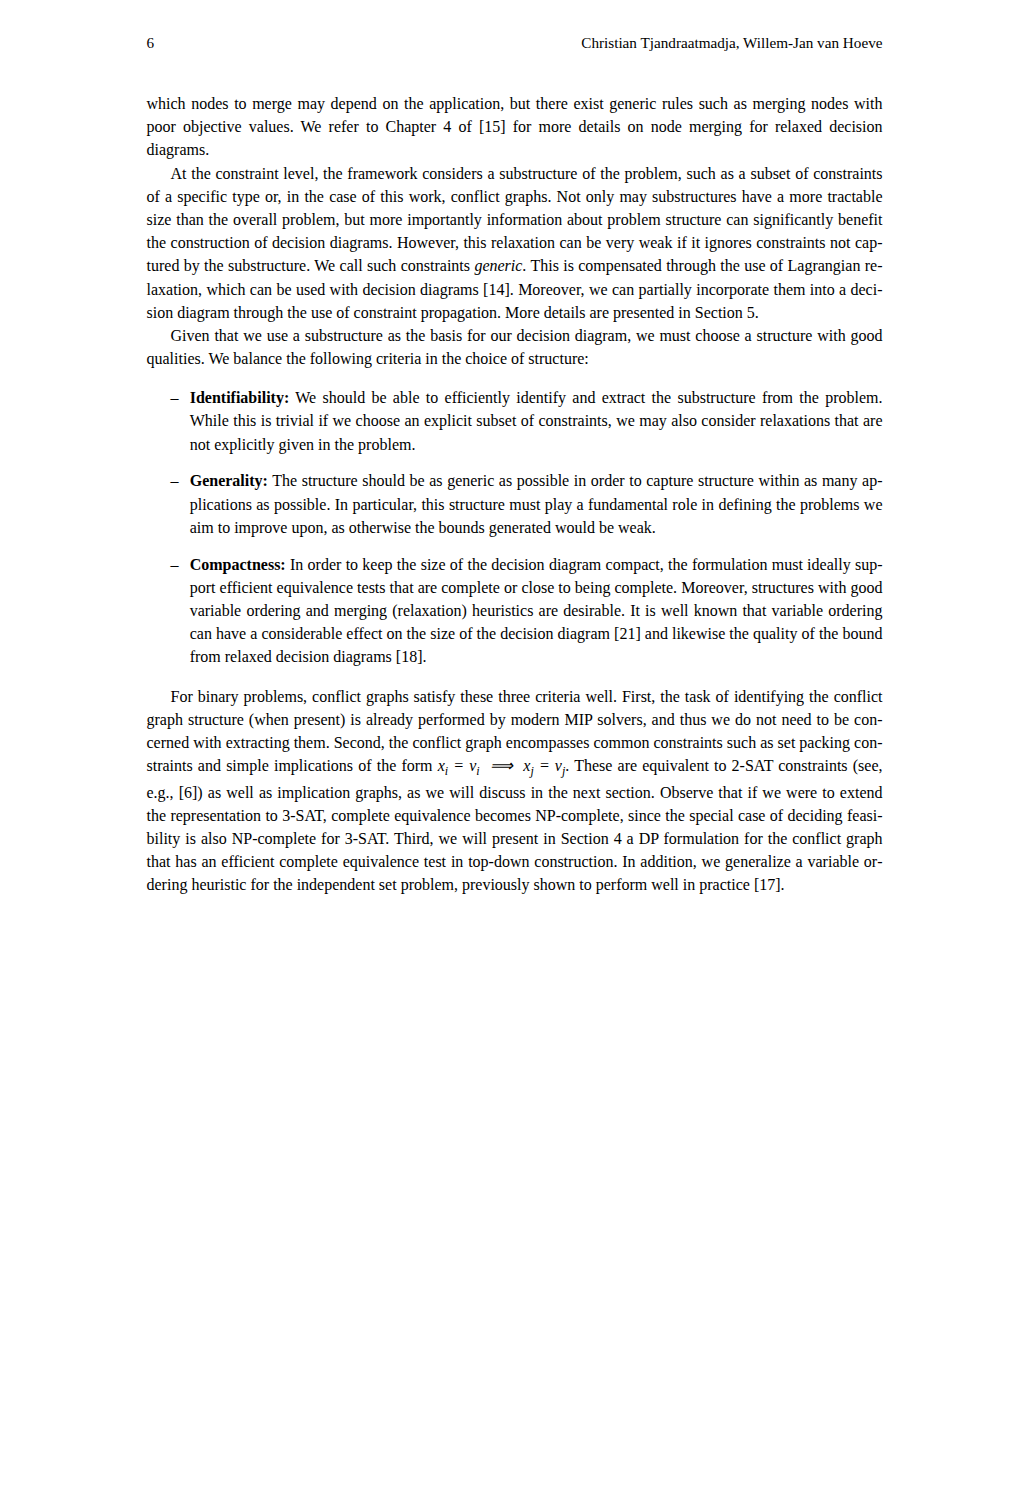6 Christian Tjandraatmadja, Willem-Jan van Hoeve
which nodes to merge may depend on the application, but there exist generic rules such as merging nodes with poor objective values. We refer to Chapter 4 of [15] for more details on node merging for relaxed decision diagrams.
At the constraint level, the framework considers a substructure of the problem, such as a subset of constraints of a specific type or, in the case of this work, conflict graphs. Not only may substructures have a more tractable size than the overall problem, but more importantly information about problem structure can significantly benefit the construction of decision diagrams. However, this relaxation can be very weak if it ignores constraints not captured by the substructure. We call such constraints generic. This is compensated through the use of Lagrangian relaxation, which can be used with decision diagrams [14]. Moreover, we can partially incorporate them into a decision diagram through the use of constraint propagation. More details are presented in Section 5.
Given that we use a substructure as the basis for our decision diagram, we must choose a structure with good qualities. We balance the following criteria in the choice of structure:
Identifiability: We should be able to efficiently identify and extract the substructure from the problem. While this is trivial if we choose an explicit subset of constraints, we may also consider relaxations that are not explicitly given in the problem.
Generality: The structure should be as generic as possible in order to capture structure within as many applications as possible. In particular, this structure must play a fundamental role in defining the problems we aim to improve upon, as otherwise the bounds generated would be weak.
Compactness: In order to keep the size of the decision diagram compact, the formulation must ideally support efficient equivalence tests that are complete or close to being complete. Moreover, structures with good variable ordering and merging (relaxation) heuristics are desirable. It is well known that variable ordering can have a considerable effect on the size of the decision diagram [21] and likewise the quality of the bound from relaxed decision diagrams [18].
For binary problems, conflict graphs satisfy these three criteria well. First, the task of identifying the conflict graph structure (when present) is already performed by modern MIP solvers, and thus we do not need to be concerned with extracting them. Second, the conflict graph encompasses common constraints such as set packing constraints and simple implications of the form xi = vi ⟹ xj = vj. These are equivalent to 2-SAT constraints (see, e.g., [6]) as well as implication graphs, as we will discuss in the next section. Observe that if we were to extend the representation to 3-SAT, complete equivalence becomes NP-complete, since the special case of deciding feasibility is also NP-complete for 3-SAT. Third, we will present in Section 4 a DP formulation for the conflict graph that has an efficient complete equivalence test in top-down construction. In addition, we generalize a variable ordering heuristic for the independent set problem, previously shown to perform well in practice [17].